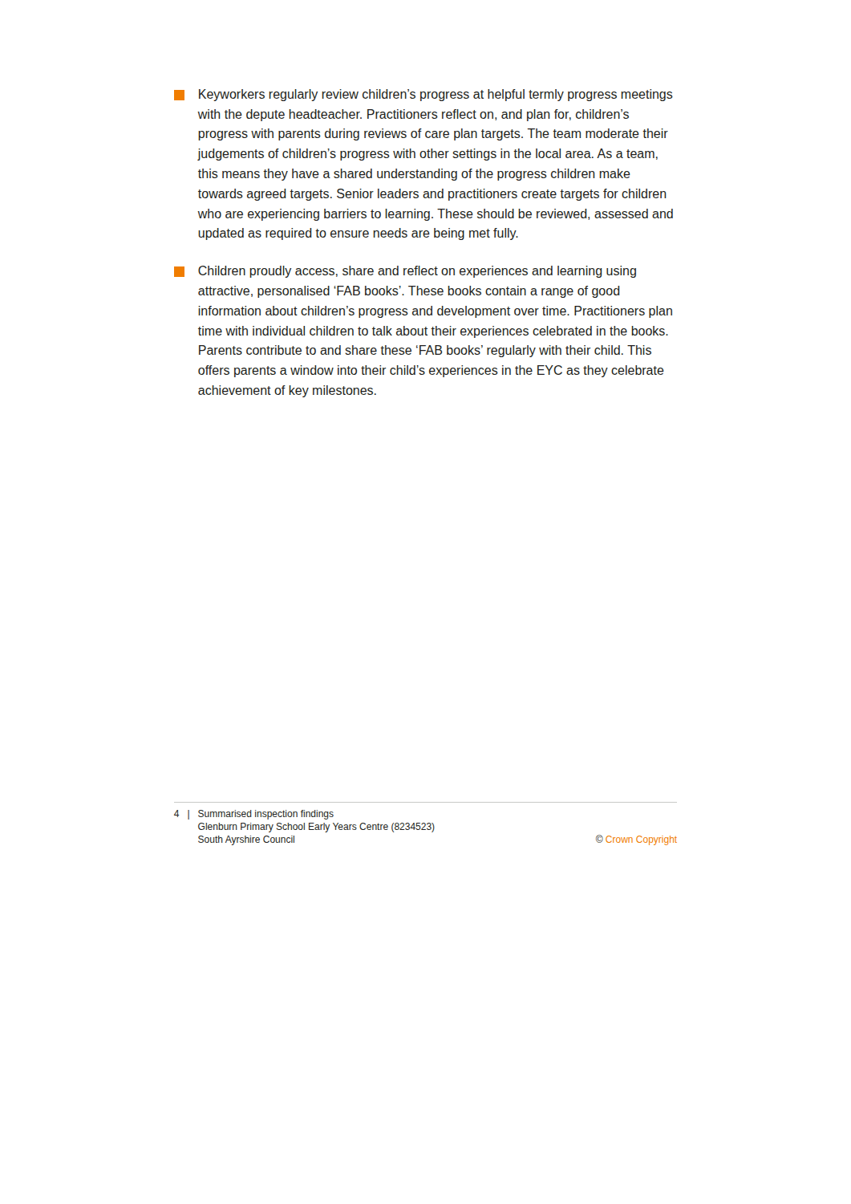Keyworkers regularly review children’s progress at helpful termly progress meetings with the depute headteacher. Practitioners reflect on, and plan for, children’s progress with parents during reviews of care plan targets. The team moderate their judgements of children’s progress with other settings in the local area. As a team, this means they have a shared understanding of the progress children make towards agreed targets. Senior leaders and practitioners create targets for children who are experiencing barriers to learning. These should be reviewed, assessed and updated as required to ensure needs are being met fully.
Children proudly access, share and reflect on experiences and learning using attractive, personalised ‘FAB books’. These books contain a range of good information about children’s progress and development over time. Practitioners plan time with individual children to talk about their experiences celebrated in the books. Parents contribute to and share these ‘FAB books’ regularly with their child. This offers parents a window into their child’s experiences in the EYC as they celebrate achievement of key milestones.
4 | Summarised inspection findings
Glenburn Primary School Early Years Centre (8234523)
South Ayrshire Council
© Crown Copyright